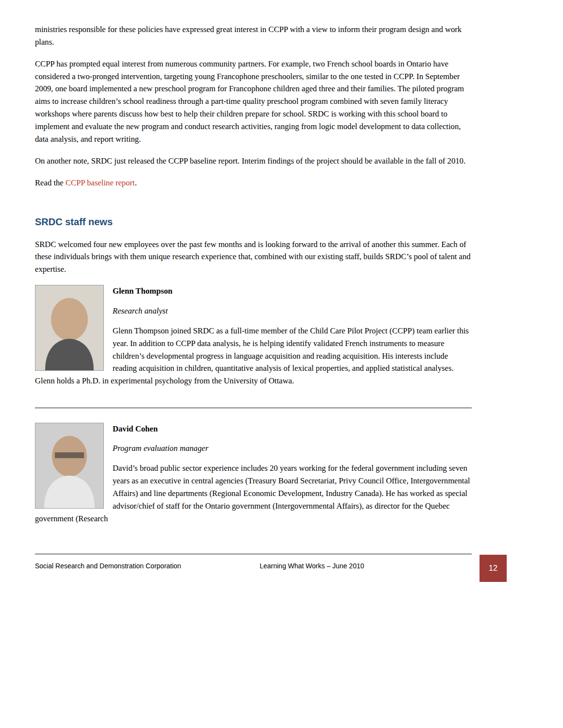ministries responsible for these policies have expressed great interest in CCPP with a view to inform their program design and work plans.
CCPP has prompted equal interest from numerous community partners. For example, two French school boards in Ontario have considered a two-pronged intervention, targeting young Francophone preschoolers, similar to the one tested in CCPP. In September 2009, one board implemented a new preschool program for Francophone children aged three and their families. The piloted program aims to increase children’s school readiness through a part-time quality preschool program combined with seven family literacy workshops where parents discuss how best to help their children prepare for school. SRDC is working with this school board to implement and evaluate the new program and conduct research activities, ranging from logic model development to data collection, data analysis, and report writing.
On another note, SRDC just released the CCPP baseline report. Interim findings of the project should be available in the fall of 2010.
Read the CCPP baseline report.
SRDC staff news
SRDC welcomed four new employees over the past few months and is looking forward to the arrival of another this summer. Each of these individuals brings with them unique research experience that, combined with our existing staff, builds SRDC’s pool of talent and expertise.
Glenn Thompson
Research analyst
Glenn Thompson joined SRDC as a full-time member of the Child Care Pilot Project (CCPP) team earlier this year. In addition to CCPP data analysis, he is helping identify validated French instruments to measure children’s developmental progress in language acquisition and reading acquisition. His interests include reading acquisition in children, quantitative analysis of lexical properties, and applied statistical analyses. Glenn holds a Ph.D. in experimental psychology from the University of Ottawa.
David Cohen
Program evaluation manager
David’s broad public sector experience includes 20 years working for the federal government including seven years as an executive in central agencies (Treasury Board Secretariat, Privy Council Office, Intergovernmental Affairs) and line departments (Regional Economic Development, Industry Canada). He has worked as special advisor/chief of staff for the Ontario government (Intergovernmental Affairs), as director for the Quebec government (Research
Social Research and Demonstration Corporation
Learning What Works – June 2010
12